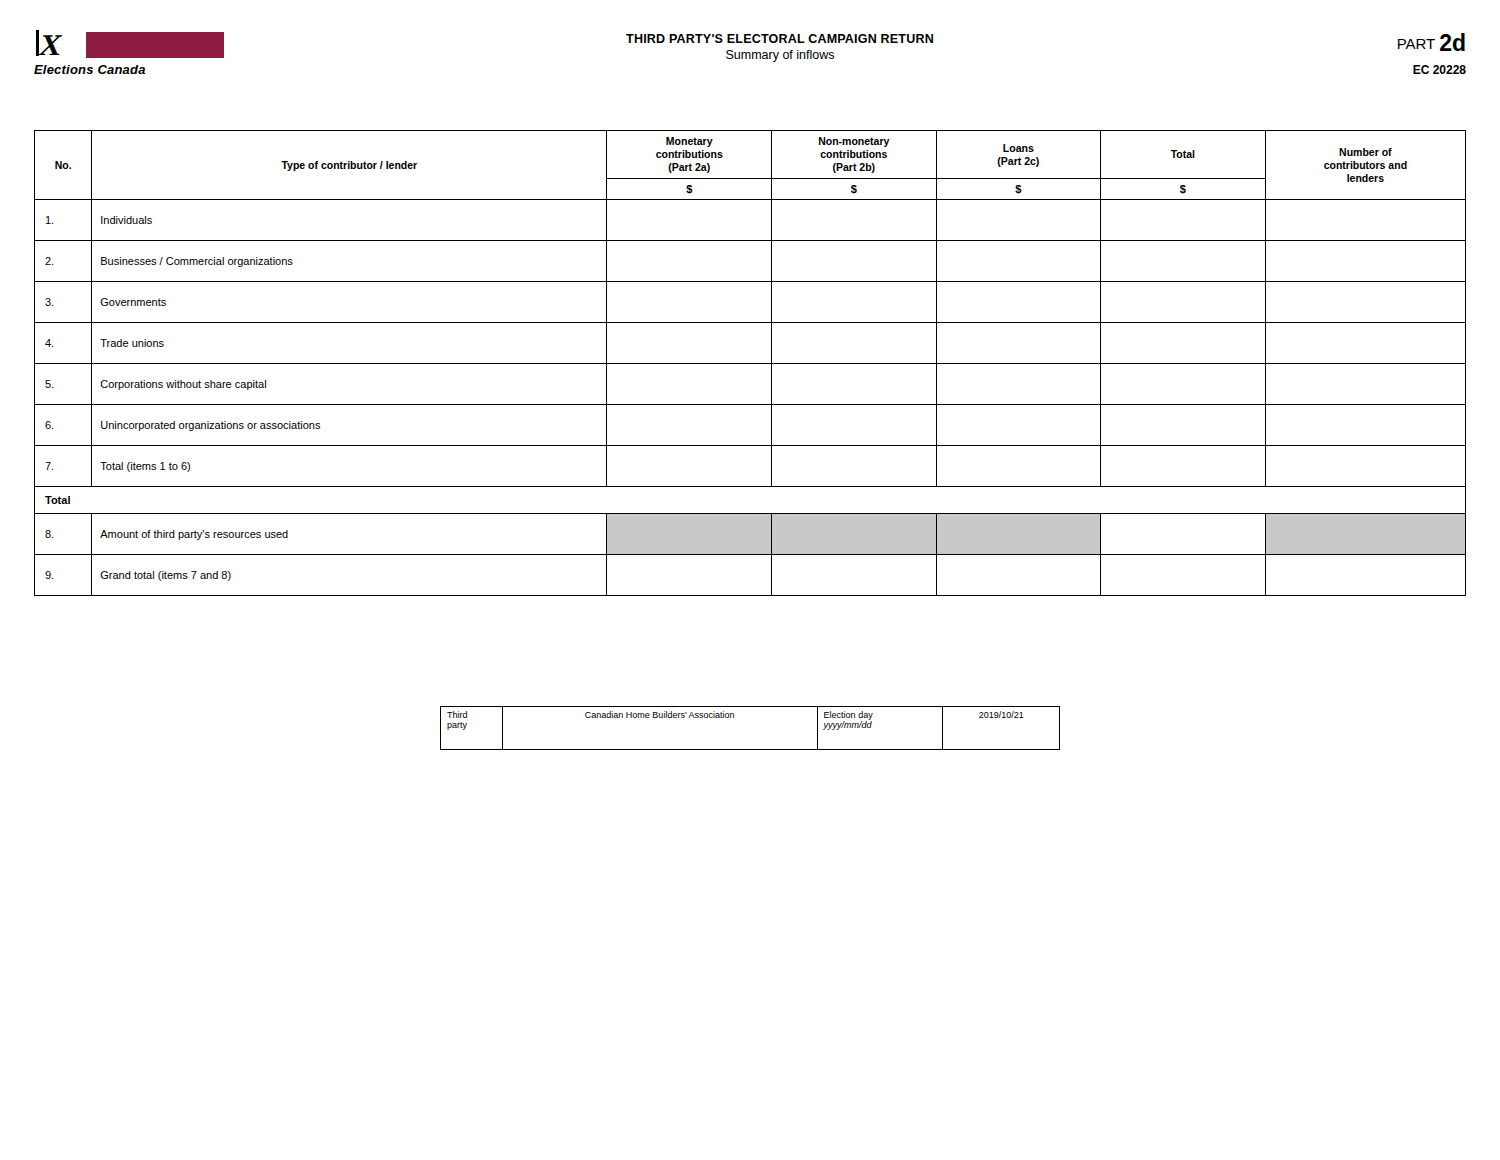X
Elections Canada
THIRD PARTY'S ELECTORAL CAMPAIGN RETURN
Summary of inflows
PART 2d
EC 20228
| No. | Type of contributor / lender | Monetary contributions (Part 2a) | Non-monetary contributions (Part 2b) | Loans (Part 2c) | Total | Number of contributors and lenders |
| --- | --- | --- | --- | --- | --- | --- |
| $ | $ | $ | $ |
| 1. | Individuals | | | | | |
| 2. | Businesses / Commercial organizations | | | | | |
| 3. | Governments | | | | | |
| 4. | Trade unions | | | | | |
| 5. | Corporations without share capital | | | | | |
| 6. | Unincorporated organizations or associations | | | | | |
| 7. | Total (items 1 to 6) | | | | | |
| Total |
| 8. | Amount of third party's resources used | | | | | |
| 9. | Grand total (items 7 and 8) | | | | | |
| Third party | Canadian Home Builders' Association | Election day yyyy/mm/dd | 2019/10/21 |